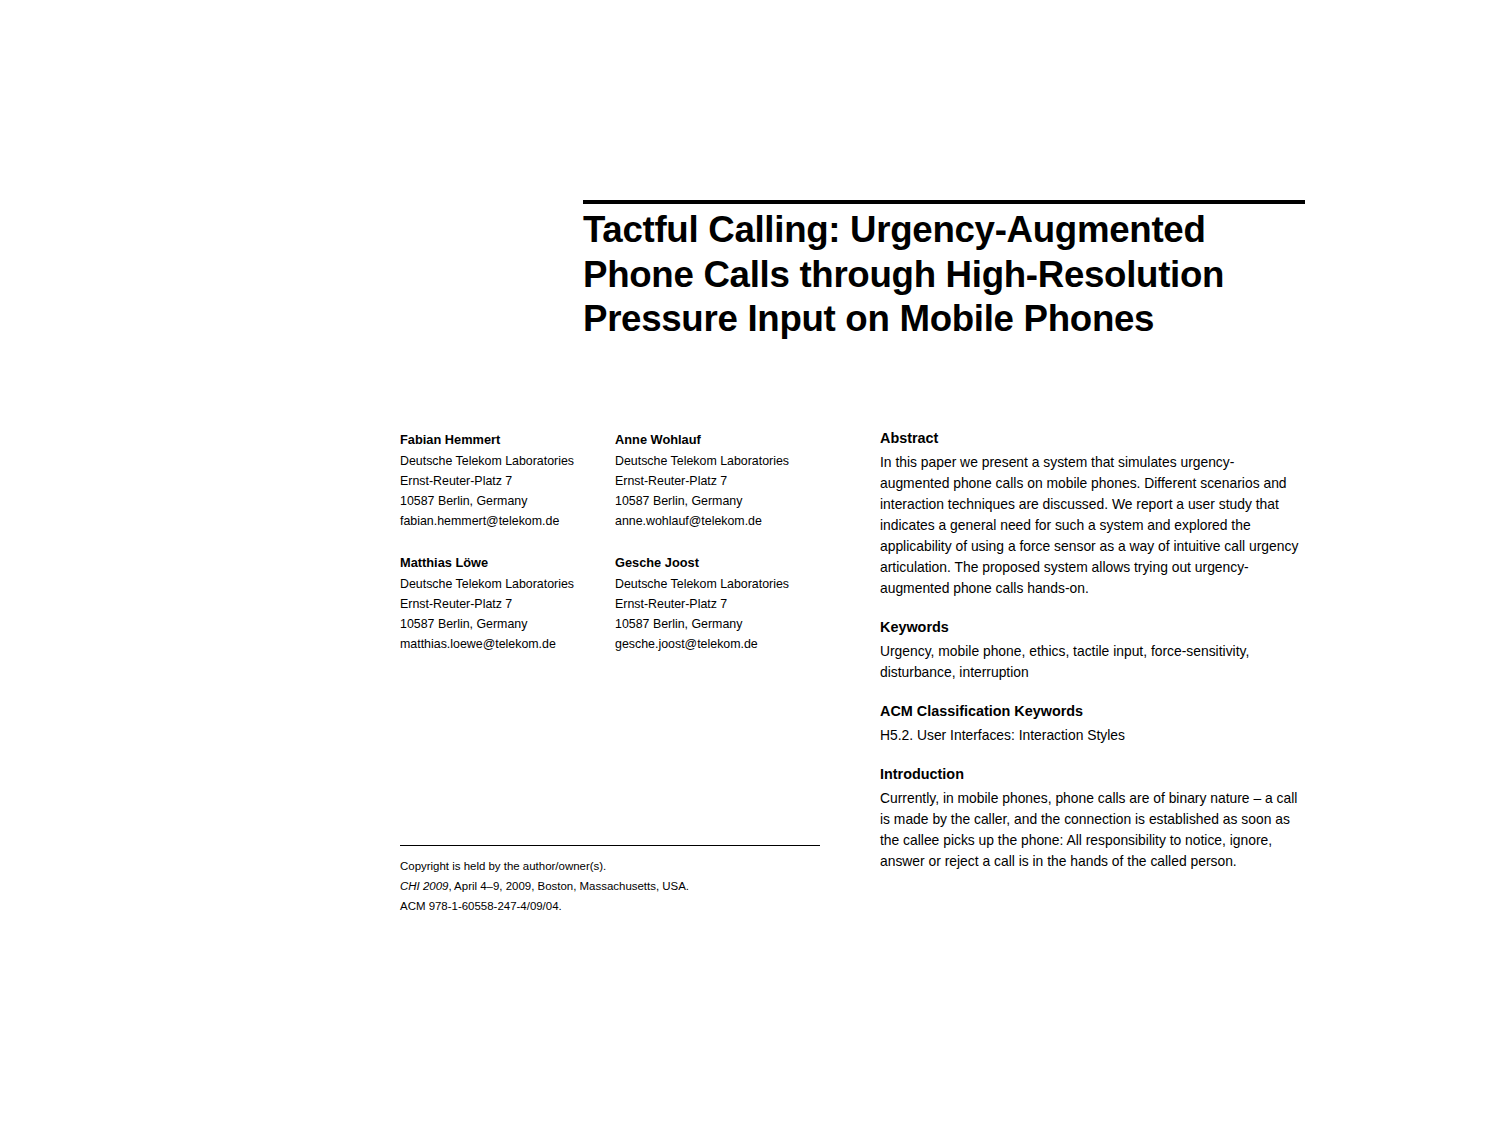Tactful Calling: Urgency-Augmented Phone Calls through High-Resolution Pressure Input on Mobile Phones
| Fabian Hemmert | Anne Wohlauf |
| Deutsche Telekom Laboratories | Deutsche Telekom Laboratories |
| Ernst-Reuter-Platz 7 | Ernst-Reuter-Platz 7 |
| 10587 Berlin, Germany | 10587 Berlin, Germany |
| fabian.hemmert@telekom.de | anne.wohlauf@telekom.de |
| Matthias Löwe | Gesche Joost |
| Deutsche Telekom Laboratories | Deutsche Telekom Laboratories |
| Ernst-Reuter-Platz 7 | Ernst-Reuter-Platz 7 |
| 10587 Berlin, Germany | 10587 Berlin, Germany |
| matthias.loewe@telekom.de | gesche.joost@telekom.de |
Copyright is held by the author/owner(s).
CHI 2009, April 4–9, 2009, Boston, Massachusetts, USA.
ACM 978-1-60558-247-4/09/04.
Abstract
In this paper we present a system that simulates urgency-augmented phone calls on mobile phones. Different scenarios and interaction techniques are discussed. We report a user study that indicates a general need for such a system and explored the applicability of using a force sensor as a way of intuitive call urgency articulation. The proposed system allows trying out urgency-augmented phone calls hands-on.
Keywords
Urgency, mobile phone, ethics, tactile input, force-sensitivity, disturbance, interruption
ACM Classification Keywords
H5.2. User Interfaces: Interaction Styles
Introduction
Currently, in mobile phones, phone calls are of binary nature – a call is made by the caller, and the connection is established as soon as the callee picks up the phone: All responsibility to notice, ignore, answer or reject a call is in the hands of the called person.